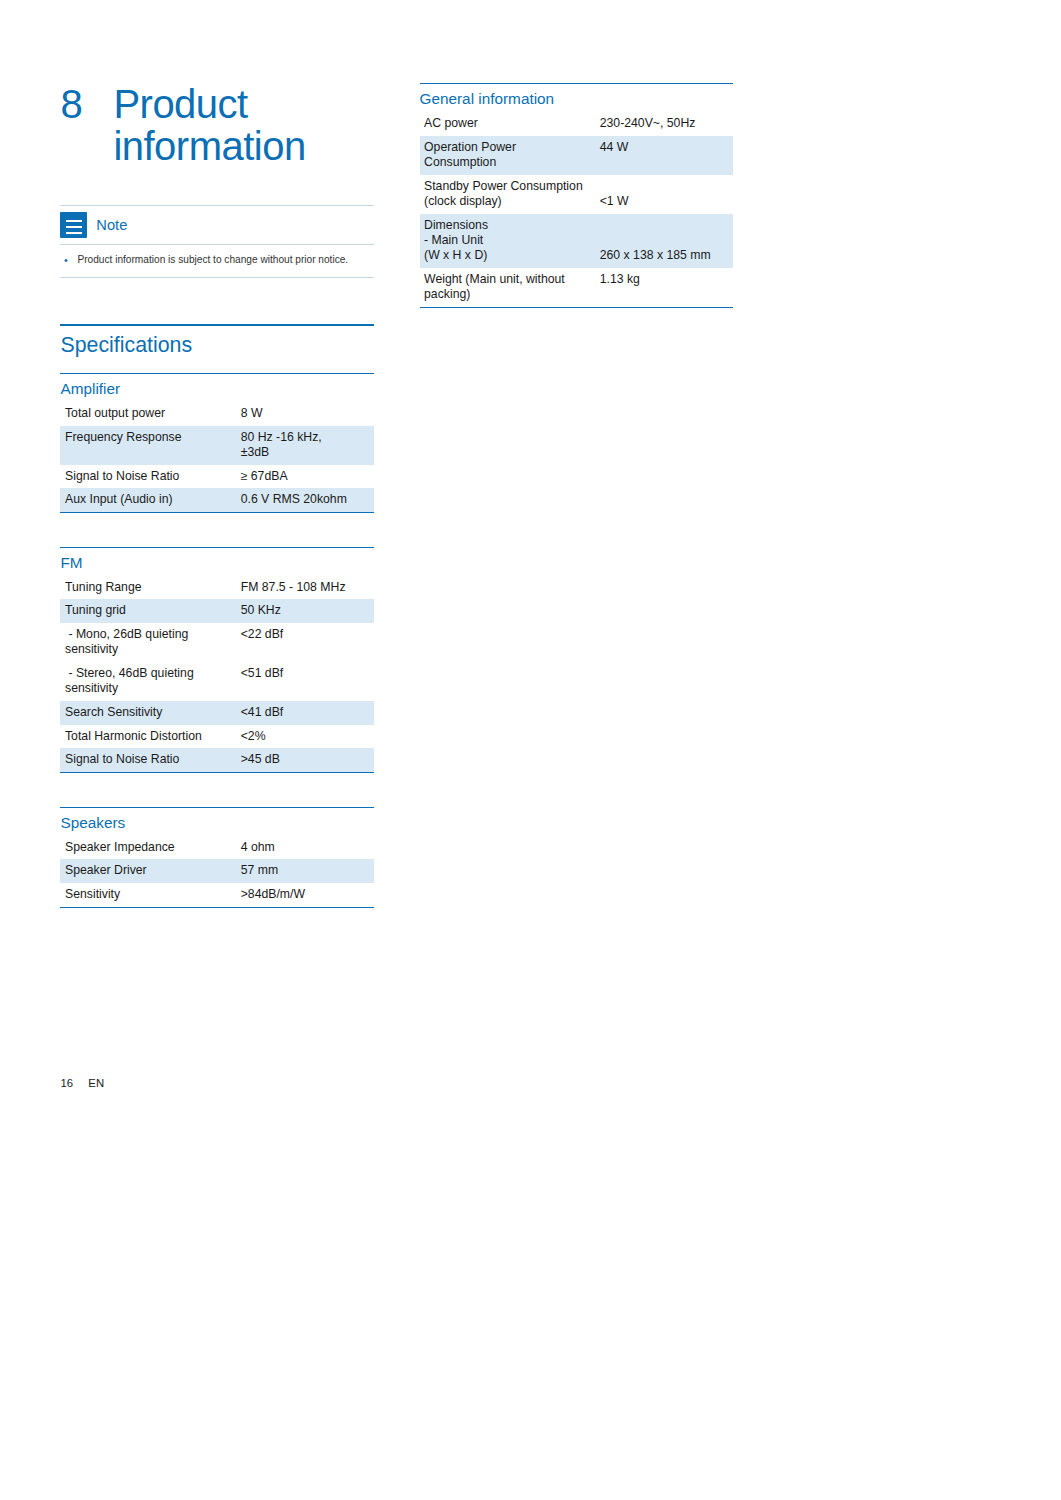8 Product information
Note
Product information is subject to change without prior notice.
Specifications
Amplifier
| Total output power | 8 W |
| Frequency Response | 80 Hz -16 kHz, ±3dB |
| Signal to Noise Ratio | ≥ 67dBA |
| Aux Input (Audio in) | 0.6 V RMS 20kohm |
FM
| Tuning Range | FM 87.5 - 108 MHz |
| Tuning grid | 50 KHz |
| - Mono, 26dB quieting sensitivity | <22 dBf |
| - Stereo, 46dB quieting sensitivity | <51 dBf |
| Search Sensitivity | <41 dBf |
| Total Harmonic Distortion | <2% |
| Signal to Noise Ratio | >45 dB |
Speakers
| Speaker Impedance | 4 ohm |
| Speaker Driver | 57 mm |
| Sensitivity | >84dB/m/W |
General information
| AC power | 230-240V~, 50Hz |
| Operation Power Consumption | 44 W |
| Standby Power Consumption (clock display) | <1 W |
| Dimensions - Main Unit (W x H x D) | 260 x 138 x 185 mm |
| Weight (Main unit, without packing) | 1.13 kg |
16 EN